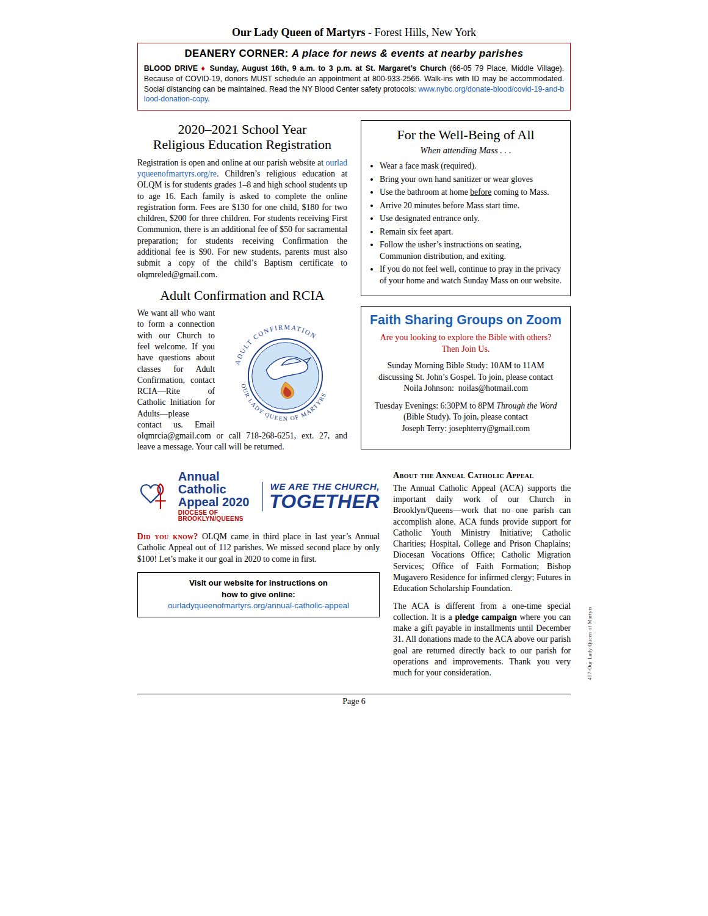Our Lady Queen of Martyrs - Forest Hills, New York
DEANERY CORNER: A place for news & events at nearby parishes
BLOOD DRIVE ♦ Sunday, August 16th, 9 a.m. to 3 p.m. at St. Margaret’s Church (66-05 79 Place, Middle Village). Because of COVID-19, donors MUST schedule an appointment at 800-933-2566. Walk-ins with ID may be accommodated. Social distancing can be maintained. Read the NY Blood Center safety protocols: www.nybc.org/donate-blood/covid-19-and-blood-donation-copy.
2020–2021 School Year
Religious Education Registration
Registration is open and online at our parish website at ourladyqueenofmartyrs.org/re. Children’s religious education at OLQM is for students grades 1–8 and high school students up to age 16. Each family is asked to complete the online registration form. Fees are $130 for one child, $180 for two children, $200 for three children. For students receiving First Communion, there is an additional fee of $50 for sacramental preparation; for students receiving Confirmation the additional fee is $90. For new students, parents must also submit a copy of the child’s Baptism certificate to olqmreled@gmail.com.
Adult Confirmation and RCIA
ADULT CONFIRMATION OUR LADY QUEEN OF MARTYRS
We want all who want to form a connection with our Church to feel welcome. If you have questions about classes for Adult Confirmation, contact RCIA—Rite of Catholic Initiation for Adults—please contact us. Email olqmrcia@gmail.com or call 718-268-6251, ext. 27, and leave a message. Your call will be returned.
For the Well-Being of All
When attending Mass . . .
Wear a face mask (required).
Bring your own hand sanitizer or wear gloves
Use the bathroom at home before coming to Mass.
Arrive 20 minutes before Mass start time.
Use designated entrance only.
Remain six feet apart.
Follow the usher’s instructions on seating, Communion distribution, and exiting.
If you do not feel well, continue to pray in the privacy of your home and watch Sunday Mass on our website.
Faith Sharing Groups on Zoom
Are you looking to explore the Bible with others?
Then Join Us.
Sunday Morning Bible Study: 10AM to 11AM
discussing St. John’s Gospel. To join, please contact
Noila Johnson: noilas@hotmail.com
Tuesday Evenings: 6:30PM to 8PM Through the Word
(Bible Study). To join, please contact
Joseph Terry: josephterry@gmail.com
Annual Catholic
Appeal 2020
DIOCESE OF BROOKLYN/QUEENS
WE ARE THE CHURCH,
TOGETHER
Did you know? OLQM came in third place in last year’s Annual Catholic Appeal out of 112 parishes. We missed second place by only $100! Let’s make it our goal in 2020 to come in first.
Visit our website for instructions on
how to give online:
ourladyqueenofmartyrs.org/annual-catholic-appeal
About the Annual Catholic Appeal
The Annual Catholic Appeal (ACA) supports the important daily work of our Church in Brooklyn/Queens—work that no one parish can accomplish alone. ACA funds provide support for Catholic Youth Ministry Initiative; Catholic Charities; Hospital, College and Prison Chaplains; Diocesan Vocations Office; Catholic Migration Services; Office of Faith Formation; Bishop Mugavero Residence for infirmed clergy; Futures in Education Scholarship Foundation.
The ACA is different from a one-time special collection. It is a pledge campaign where you can make a gift payable in installments until December 31. All donations made to the ACA above our parish goal are returned directly back to our parish for operations and improvements. Thank you very much for your consideration.
407-Our Lady Queen of Martyrs
Page 6